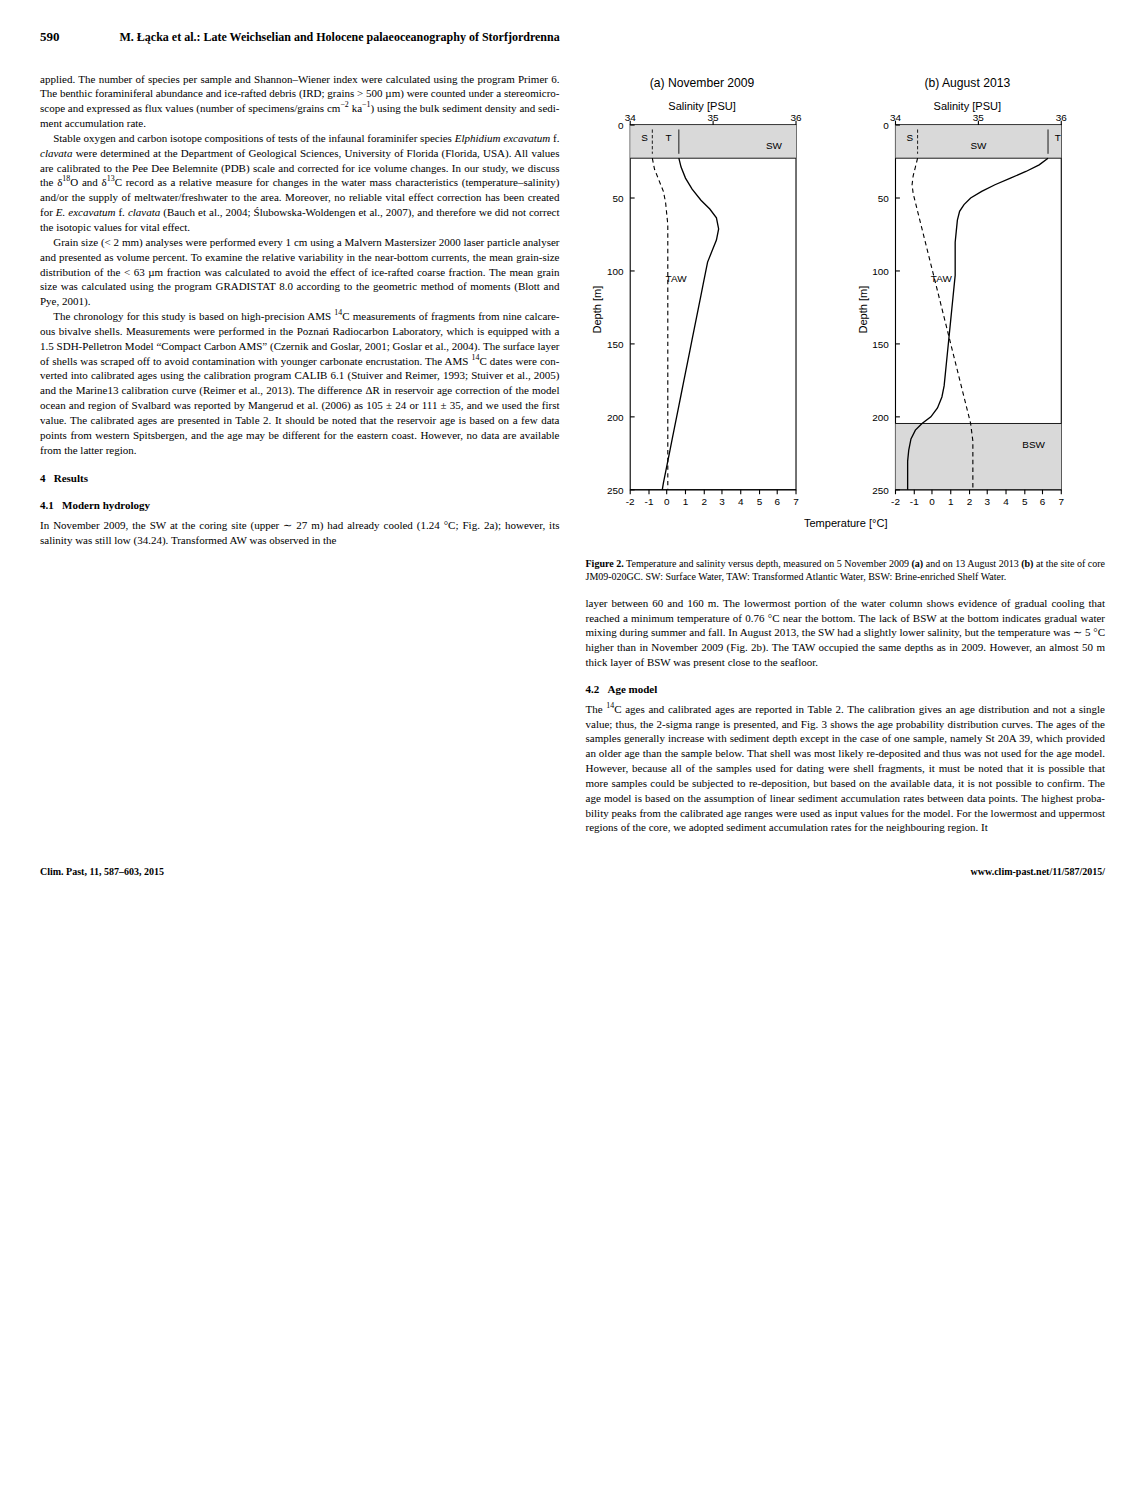590
M. Łącka et al.: Late Weichselian and Holocene palaeoceanography of Storfjordrenna
applied. The number of species per sample and Shannon–Wiener index were calculated using the program Primer 6. The benthic foraminiferal abundance and ice-rafted debris (IRD; grains > 500 µm) were counted under a stereomicroscope and expressed as flux values (number of specimens/grains cm−2 ka−1) using the bulk sediment density and sediment accumulation rate.
Stable oxygen and carbon isotope compositions of tests of the infaunal foraminifer species Elphidium excavatum f. clavata were determined at the Department of Geological Sciences, University of Florida (Florida, USA). All values are calibrated to the Pee Dee Belemnite (PDB) scale and corrected for ice volume changes. In our study, we discuss the δ18O and δ13C record as a relative measure for changes in the water mass characteristics (temperature–salinity) and/or the supply of meltwater/freshwater to the area. Moreover, no reliable vital effect correction has been created for E. excavatum f. clavata (Bauch et al., 2004; Ślubowska-Woldengen et al., 2007), and therefore we did not correct the isotopic values for vital effect.
Grain size (< 2 mm) analyses were performed every 1 cm using a Malvern Mastersizer 2000 laser particle analyser and presented as volume percent. To examine the relative variability in the near-bottom currents, the mean grain-size distribution of the < 63 µm fraction was calculated to avoid the effect of ice-rafted coarse fraction. The mean grain size was calculated using the program GRADISTAT 8.0 according to the geometric method of moments (Blott and Pye, 2001).
The chronology for this study is based on high-precision AMS 14C measurements of fragments from nine calcareous bivalve shells. Measurements were performed in the Poznań Radiocarbon Laboratory, which is equipped with a 1.5 SDH-Pelletron Model “Compact Carbon AMS” (Czernik and Goslar, 2001; Goslar et al., 2004). The surface layer of shells was scraped off to avoid contamination with younger carbonate encrustation. The AMS 14C dates were converted into calibrated ages using the calibration program CALIB 6.1 (Stuiver and Reimer, 1993; Stuiver et al., 2005) and the Marine13 calibration curve (Reimer et al., 2013). The difference ΔR in reservoir age correction of the model ocean and region of Svalbard was reported by Mangerud et al. (2006) as 105 ± 24 or 111 ± 35, and we used the first value. The calibrated ages are presented in Table 2. It should be noted that the reservoir age is based on a few data points from western Spitsbergen, and the age may be different for the eastern coast. However, no data are available from the latter region.
4 Results
4.1 Modern hydrology
In November 2009, the SW at the coring site (upper ∼ 27 m) had already cooled (1.24 °C; Fig. 2a); however, its salinity was still low (34.24). Transformed AW was observed in the
(a) November 2009 (b) August 2013 Salinity [PSU] Salinity [PSU] 34 35 36 SW 0 50 100 150 200 250 Depth [m] S T TAW -2 -1 0 1 2 3 4 5 6 7 34 35 36 SW BSW 0 50 100 150 200 250 Depth [m] S T TAW -2 -1 0 1 2 3 4 5 6 7 Temperature [°C]
Figure 2. Temperature and salinity versus depth, measured on 5 November 2009 (a) and on 13 August 2013 (b) at the site of core JM09-020GC. SW: Surface Water, TAW: Transformed Atlantic Water, BSW: Brine-enriched Shelf Water.
layer between 60 and 160 m. The lowermost portion of the water column shows evidence of gradual cooling that reached a minimum temperature of 0.76 °C near the bottom. The lack of BSW at the bottom indicates gradual water mixing during summer and fall. In August 2013, the SW had a slightly lower salinity, but the temperature was ∼ 5 °C higher than in November 2009 (Fig. 2b). The TAW occupied the same depths as in 2009. However, an almost 50 m thick layer of BSW was present close to the seafloor.
4.2 Age model
The 14C ages and calibrated ages are reported in Table 2. The calibration gives an age distribution and not a single value; thus, the 2-sigma range is presented, and Fig. 3 shows the age probability distribution curves. The ages of the samples generally increase with sediment depth except in the case of one sample, namely St 20A 39, which provided an older age than the sample below. That shell was most likely re-deposited and thus was not used for the age model. However, because all of the samples used for dating were shell fragments, it must be noted that it is possible that more samples could be subjected to re-deposition, but based on the available data, it is not possible to confirm. The age model is based on the assumption of linear sediment accumulation rates between data points. The highest probability peaks from the calibrated age ranges were used as input values for the model. For the lowermost and uppermost regions of the core, we adopted sediment accumulation rates for the neighbouring region. It
Clim. Past, 11, 587–603, 2015
www.clim-past.net/11/587/2015/